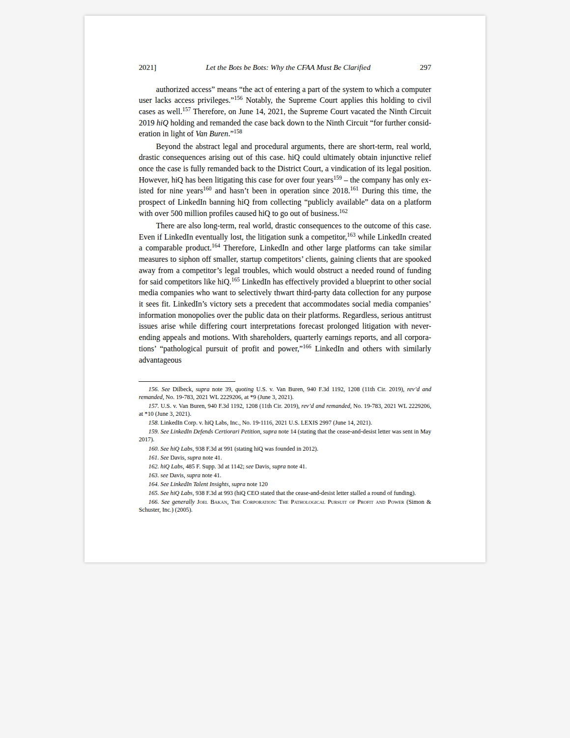2021] Let the Bots be Bots: Why the CFAA Must Be Clarified 297
authorized access” means “the act of entering a part of the system to which a computer user lacks access privileges.”156 Notably, the Supreme Court applies this holding to civil cases as well.157 Therefore, on June 14, 2021, the Supreme Court vacated the Ninth Circuit 2019 hiQ holding and remanded the case back down to the Ninth Circuit “for further consideration in light of Van Buren.”158
Beyond the abstract legal and procedural arguments, there are short-term, real world, drastic consequences arising out of this case. hiQ could ultimately obtain injunctive relief once the case is fully remanded back to the District Court, a vindication of its legal position. However, hiQ has been litigating this case for over four years159 – the company has only existed for nine years160 and hasn’t been in operation since 2018.161 During this time, the prospect of LinkedIn banning hiQ from collecting “publicly available” data on a platform with over 500 million profiles caused hiQ to go out of business.162
There are also long-term, real world, drastic consequences to the outcome of this case. Even if LinkedIn eventually lost, the litigation sunk a competitor,163 while LinkedIn created a comparable product.164 Therefore, LinkedIn and other large platforms can take similar measures to siphon off smaller, startup competitors’ clients, gaining clients that are spooked away from a competitor’s legal troubles, which would obstruct a needed round of funding for said competitors like hiQ.165 LinkedIn has effectively provided a blueprint to other social media companies who want to selectively thwart third-party data collection for any purpose it sees fit. LinkedIn’s victory sets a precedent that accommodates social media companies’ information monopolies over the public data on their platforms. Regardless, serious antitrust issues arise while differing court interpretations forecast prolonged litigation with never-ending appeals and motions. With shareholders, quarterly earnings reports, and all corporations’ “pathological pursuit of profit and power,”166 LinkedIn and others with similarly advantageous
156. See Dilbeck, supra note 39, quoting U.S. v. Van Buren, 940 F.3d 1192, 1208 (11th Cir. 2019), rev’d and remanded, No. 19-783, 2021 WL 2229206, at *9 (June 3, 2021).
157. U.S. v. Van Buren, 940 F.3d 1192, 1208 (11th Cir. 2019), rev’d and remanded, No. 19-783, 2021 WL 2229206, at *10 (June 3, 2021).
158. LinkedIn Corp. v. hiQ Labs, Inc., No. 19-1116, 2021 U.S. LEXIS 2997 (June 14, 2021).
159. See LinkedIn Defends Certiorari Petition, supra note 14 (stating that the cease-and-desist letter was sent in May 2017).
160. See hiQ Labs, 938 F.3d at 991 (stating hiQ was founded in 2012).
161. See Davis, supra note 41.
162. hiQ Labs, 485 F. Supp. 3d at 1142; see Davis, supra note 41.
163. see Davis, supra note 41.
164. See LinkedIn Talent Insights, supra note 120
165. See hiQ Labs, 938 F.3d at 993 (hiQ CEO stated that the cease-and-desist letter stalled a round of funding).
166. See generally Joel Bakan, The Corporation: The Pathological Pursuit of Profit and Power (Simon & Schuster, Inc.) (2005).